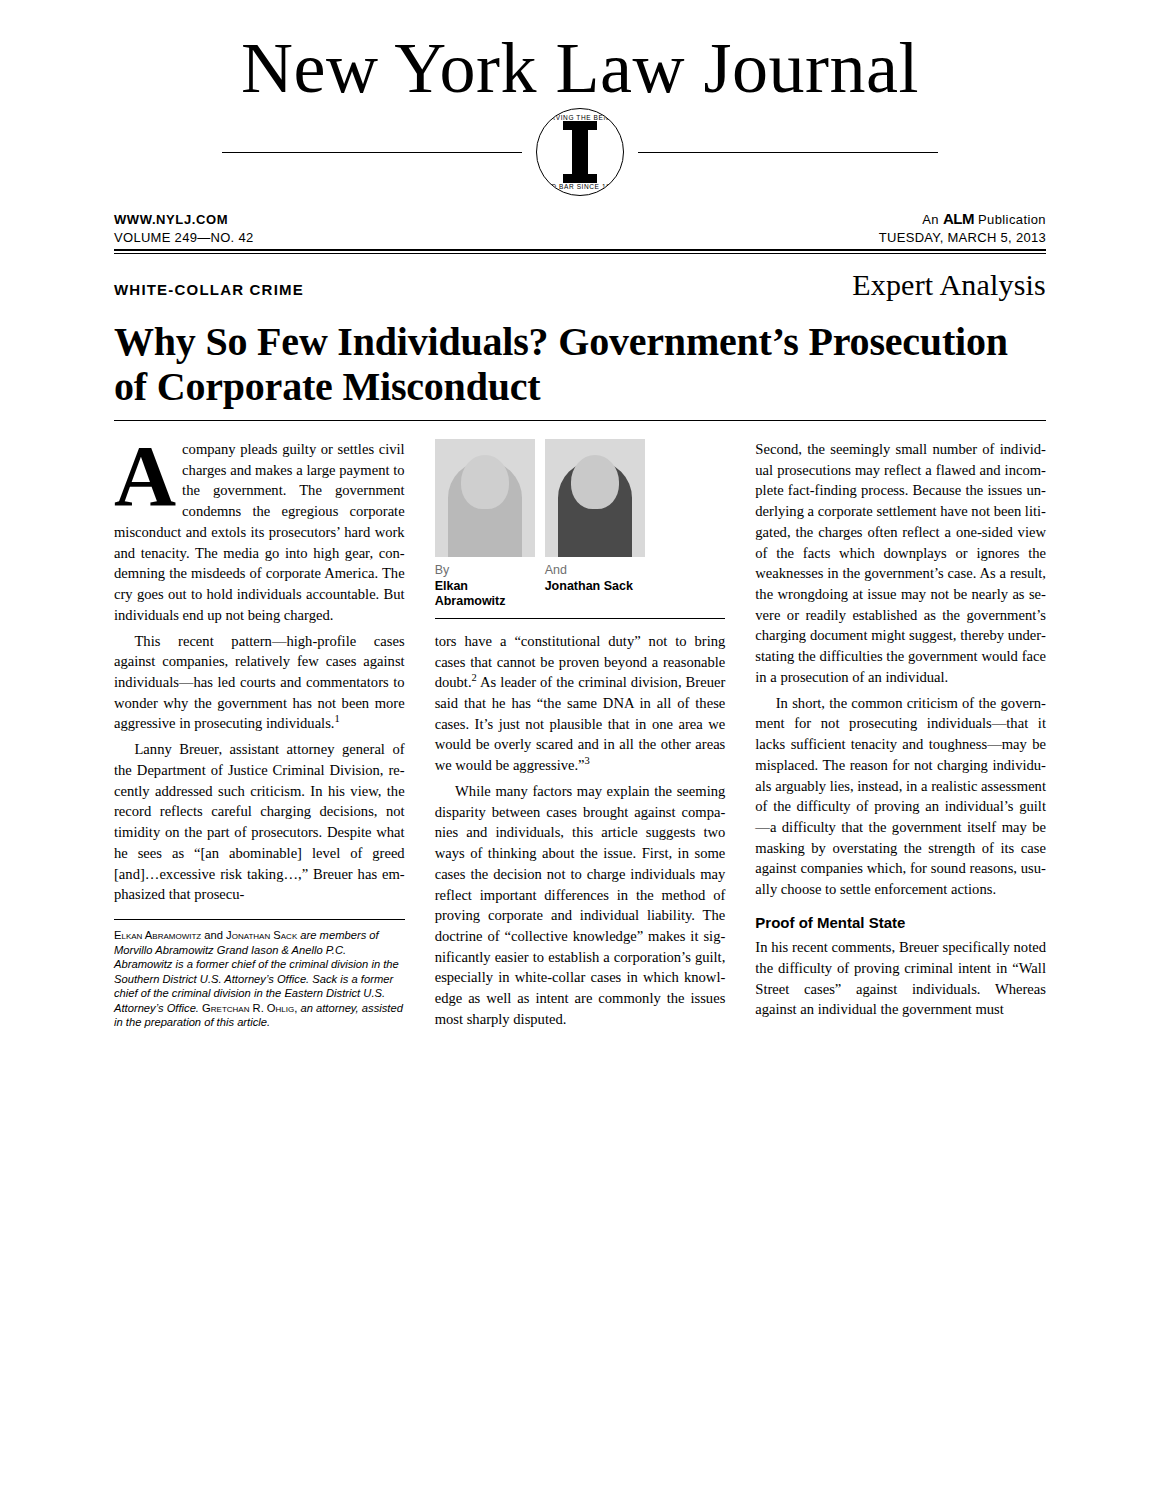New York Law Journal
Serving the Bench
and Bar Since 1888
WWW.NYLJ.COM
VOLUME 249—NO. 42
An ALM Publication
TUESDAY, MARCH 5, 2013
White-Collar Crime
Expert Analysis
Why So Few Individuals? Government’s Prosecution of Corporate Misconduct
Acompany pleads guilty or settles civil charges and makes a large payment to the government. The government condemns the egregious corporate misconduct and extols its prosecutors’ hard work and tenacity. The media go into high gear, condemning the misdeeds of corporate America. The cry goes out to hold individuals accountable. But individuals end up not being charged.
This recent pattern—high-profile cases against companies, relatively few cases against individuals—has led courts and commentators to wonder why the government has not been more aggressive in prosecuting individuals.1
Lanny Breuer, assistant attorney general of the Department of Justice Criminal Division, recently addressed such criticism. In his view, the record reflects careful charging decisions, not timidity on the part of prosecutors. Despite what he sees as “[an abominable] level of greed [and]…excessive risk taking…,” Breuer has emphasized that prosecu-
Elkan Abramowitz and Jonathan Sack are members of Morvillo Abramowitz Grand Iason & Anello P.C. Abramowitz is a former chief of the criminal division in the Southern District U.S. Attorney’s Office. Sack is a former chief of the criminal division in the Eastern District U.S. Attorney’s Office. Gretchan R. Ohlig, an attorney, assisted in the preparation of this article.
By
Elkan Abramowitz
And
Jonathan Sack
tors have a “constitutional duty” not to bring cases that cannot be proven beyond a reasonable doubt.2 As leader of the criminal division, Breuer said that he has “the same DNA in all of these cases. It’s just not plausible that in one area we would be overly scared and in all the other areas we would be aggressive.”3
While many factors may explain the seeming disparity between cases brought against companies and individuals, this article suggests two ways of thinking about the issue. First, in some cases the decision not to charge individuals may reflect important differences in the method of proving corporate and individual liability. The doctrine of “collective knowledge” makes it significantly easier to establish a corporation’s guilt, especially in white-collar cases in which knowledge as well as intent are commonly the issues most sharply disputed.
Second, the seemingly small number of individual prosecutions may reflect a flawed and incomplete fact-finding process. Because the issues underlying a corporate settlement have not been litigated, the charges often reflect a one-sided view of the facts which downplays or ignores the weaknesses in the government’s case. As a result, the wrongdoing at issue may not be nearly as severe or readily established as the government’s charging document might suggest, thereby understating the difficulties the government would face in a prosecution of an individual.
In short, the common criticism of the government for not prosecuting individuals—that it lacks sufficient tenacity and toughness—may be misplaced. The reason for not charging individuals arguably lies, instead, in a realistic assessment of the difficulty of proving an individual’s guilt—a difficulty that the government itself may be masking by overstating the strength of its case against companies which, for sound reasons, usually choose to settle enforcement actions.
Proof of Mental State
In his recent comments, Breuer specifically noted the difficulty of proving criminal intent in “Wall Street cases” against individuals. Whereas against an individual the government must